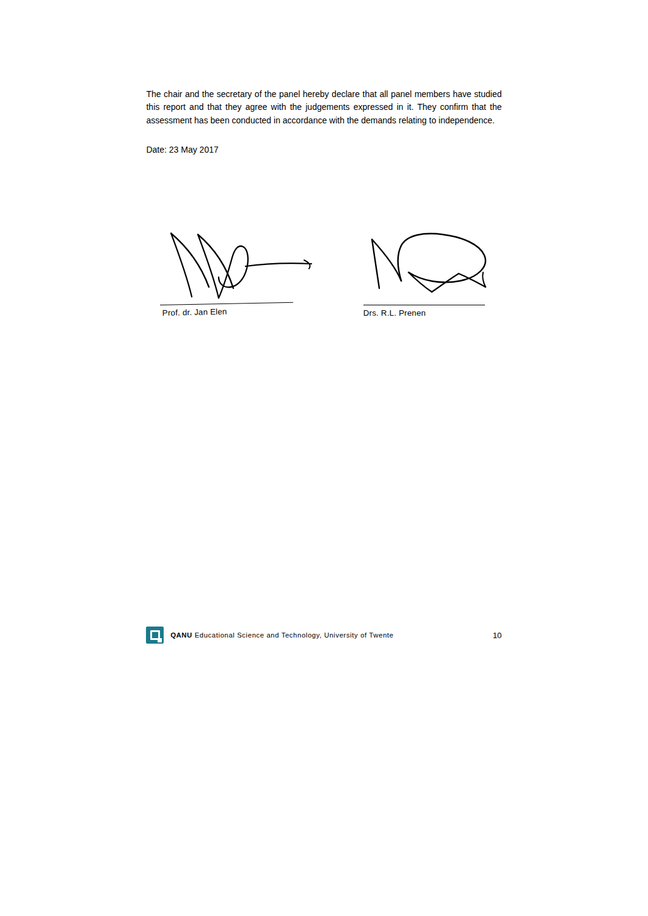The chair and the secretary of the panel hereby declare that all panel members have studied this report and that they agree with the judgements expressed in it. They confirm that the assessment has been conducted in accordance with the demands relating to independence.
Date: 23 May 2017
Prof. dr. Jan Elen
Drs. R.L. Prenen
QANU Educational Science and Technology, University of Twente
10